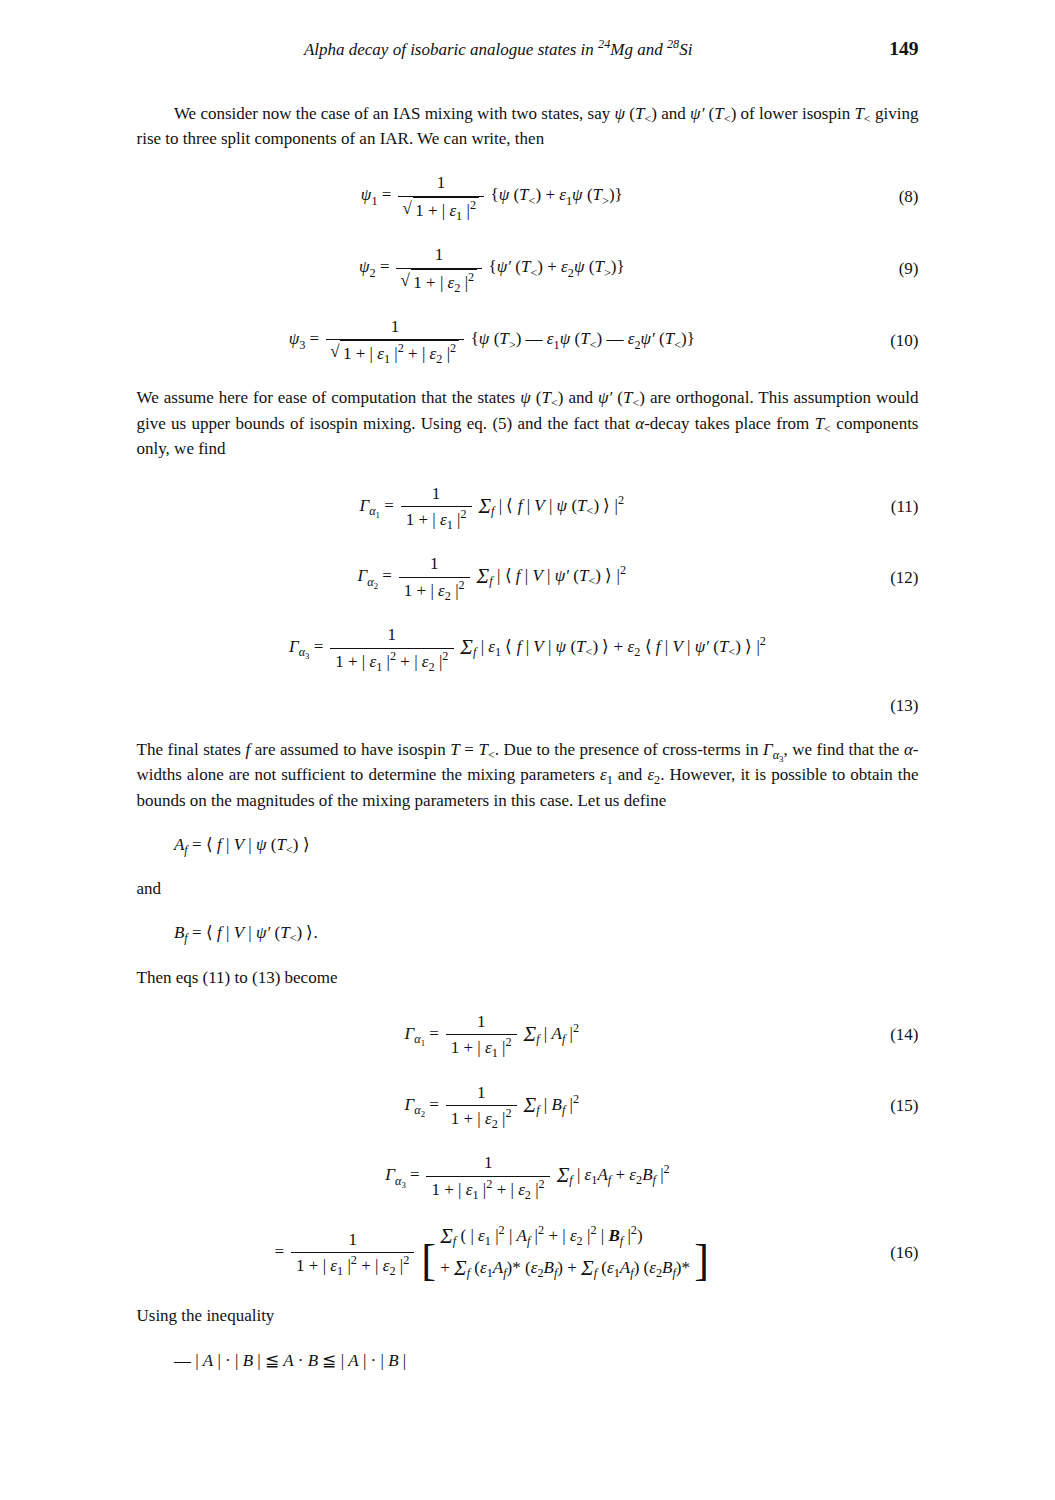Alpha decay of isobaric analogue states in 24Mg and 28Si 149
We consider now the case of an IAS mixing with two states, say ψ (T<) and ψ′ (T<) of lower isospin T< giving rise to three split components of an IAR. We can write, then
ψ1 = 1 1 + | ε1 |2 {ψ (T<) + ε1ψ (T>)}
(8)
ψ2 = 1 1 + | ε2 |2 {ψ′ (T<) + ε2ψ (T>)}
(9)
ψ3 = 1 1 + | ε1 |2 + | ε2 |2 {ψ (T>) — ε1ψ (T<) — ε2ψ′ (T<)}
(10)
We assume here for ease of computation that the states ψ (T<) and ψ′ (T<) are orthogonal. This assumption would give us upper bounds of isospin mixing. Using eq. (5) and the fact that α-decay takes place from T< components only, we find
Γα1 = 1 1 + | ε1 |2 Σf | ⟨ f | V | ψ (T<) ⟩ |2
(11)
Γα2 = 1 1 + | ε2 |2 Σf | ⟨ f | V | ψ′ (T<) ⟩ |2
(12)
Γα3 = 1 1 + | ε1 |2 + | ε2 |2 Σf | ε1 ⟨ f | V | ψ (T<) ⟩ + ε2 ⟨ f | V | ψ′ (T<) ⟩ |2
(13)
The final states f are assumed to have isospin T = T<. Due to the presence of cross-terms in Γα3, we find that the α-widths alone are not sufficient to determine the mixing parameters ε1 and ε2. However, it is possible to obtain the bounds on the magnitudes of the mixing parameters in this case. Let us define
Af = ⟨ f | V | ψ (T<) ⟩
and
Bf = ⟨ f | V | ψ′ (T<) ⟩.
Then eqs (11) to (13) become
Γα1 = 1 1 + | ε1 |2 Σf | Af |2
(14)
Γα2 = 1 1 + | ε2 |2 Σf | Bf |2
(15)
Γα3 = 1 1 + | ε1 |2 + | ε2 |2 Σf | ε1Af + ε2Bf |2
= 1 1 + | ε1 |2 + | ε2 |2 [ Σf ( | ε1 |2 | Af |2 + | ε2 |2 | Bf |2) + Σf (ε1Af)* (ε2Bf) + Σf (ε1Af) (ε2Bf)* ]
(16)
Using the inequality
— | A | · | B | ≦ A · B ≦ | A | · | B |